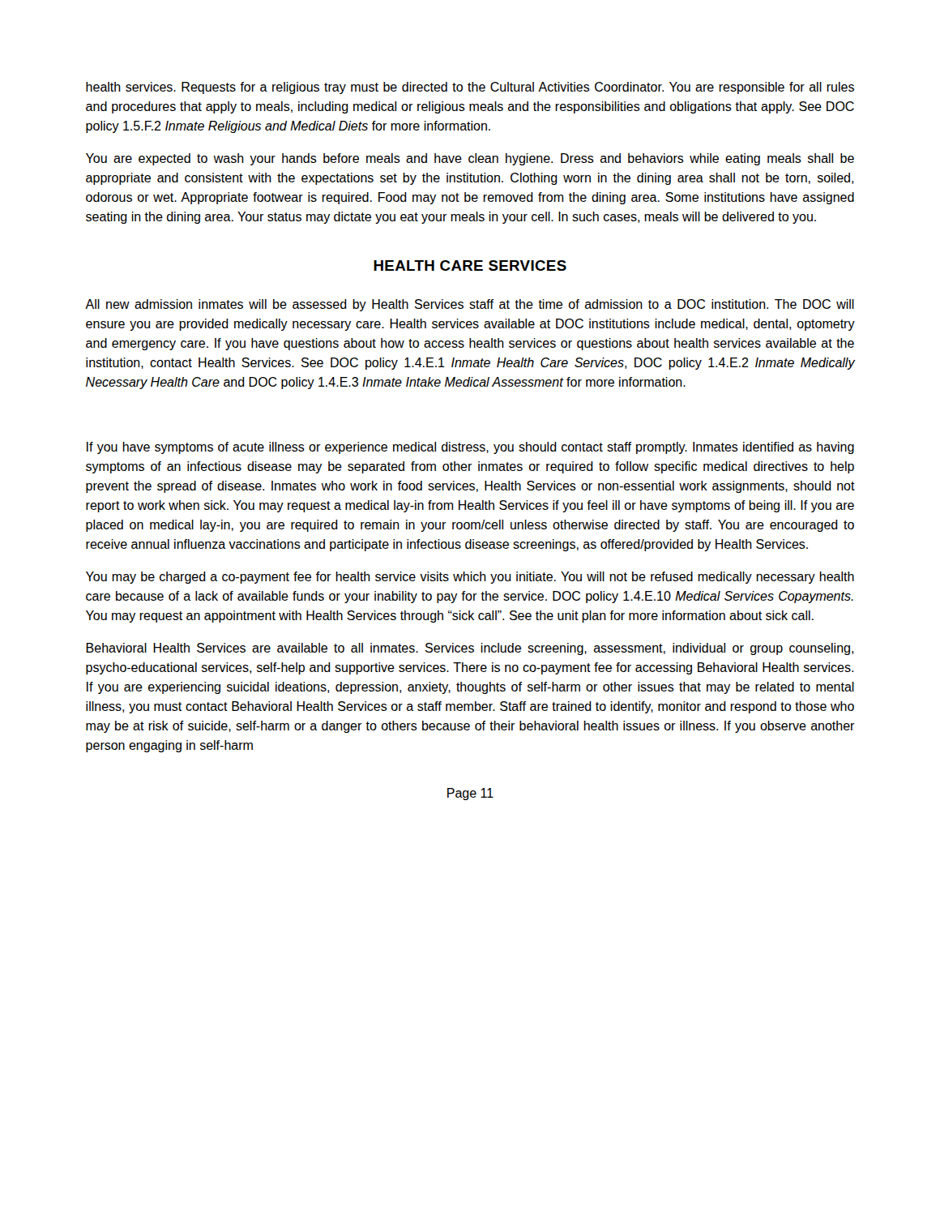health services. Requests for a religious tray must be directed to the Cultural Activities Coordinator. You are responsible for all rules and procedures that apply to meals, including medical or religious meals and the responsibilities and obligations that apply. See DOC policy 1.5.F.2 Inmate Religious and Medical Diets for more information.
You are expected to wash your hands before meals and have clean hygiene. Dress and behaviors while eating meals shall be appropriate and consistent with the expectations set by the institution. Clothing worn in the dining area shall not be torn, soiled, odorous or wet. Appropriate footwear is required. Food may not be removed from the dining area. Some institutions have assigned seating in the dining area. Your status may dictate you eat your meals in your cell. In such cases, meals will be delivered to you.
HEALTH CARE SERVICES
All new admission inmates will be assessed by Health Services staff at the time of admission to a DOC institution. The DOC will ensure you are provided medically necessary care. Health services available at DOC institutions include medical, dental, optometry and emergency care. If you have questions about how to access health services or questions about health services available at the institution, contact Health Services. See DOC policy 1.4.E.1 Inmate Health Care Services, DOC policy 1.4.E.2 Inmate Medically Necessary Health Care and DOC policy 1.4.E.3 Inmate Intake Medical Assessment for more information.
If you have symptoms of acute illness or experience medical distress, you should contact staff promptly. Inmates identified as having symptoms of an infectious disease may be separated from other inmates or required to follow specific medical directives to help prevent the spread of disease. Inmates who work in food services, Health Services or non-essential work assignments, should not report to work when sick. You may request a medical lay-in from Health Services if you feel ill or have symptoms of being ill. If you are placed on medical lay-in, you are required to remain in your room/cell unless otherwise directed by staff. You are encouraged to receive annual influenza vaccinations and participate in infectious disease screenings, as offered/provided by Health Services.
You may be charged a co-payment fee for health service visits which you initiate. You will not be refused medically necessary health care because of a lack of available funds or your inability to pay for the service. DOC policy 1.4.E.10 Medical Services Copayments. You may request an appointment with Health Services through “sick call”. See the unit plan for more information about sick call.
Behavioral Health Services are available to all inmates. Services include screening, assessment, individual or group counseling, psycho-educational services, self-help and supportive services. There is no co-payment fee for accessing Behavioral Health services. If you are experiencing suicidal ideations, depression, anxiety, thoughts of self-harm or other issues that may be related to mental illness, you must contact Behavioral Health Services or a staff member. Staff are trained to identify, monitor and respond to those who may be at risk of suicide, self-harm or a danger to others because of their behavioral health issues or illness. If you observe another person engaging in self-harm
Page 11